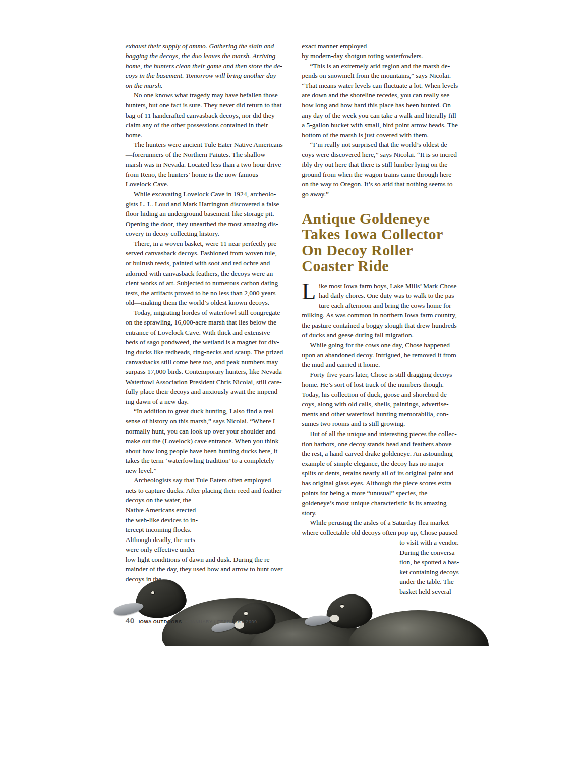exhaust their supply of ammo. Gathering the slain and bagging the decoys, the duo leaves the marsh. Arriving home, the hunters clean their game and then store the decoys in the basement. Tomorrow will bring another day on the marsh.
No one knows what tragedy may have befallen those hunters, but one fact is sure. They never did return to that bag of 11 handcrafted canvasback decoys, nor did they claim any of the other possessions contained in their home.
The hunters were ancient Tule Eater Native Americans—forerunners of the Northern Paiutes. The shallow marsh was in Nevada. Located less than a two hour drive from Reno, the hunters’ home is the now famous Lovelock Cave.
While excavating Lovelock Cave in 1924, archeologists L. L. Loud and Mark Harrington discovered a false floor hiding an underground basement-like storage pit. Opening the door, they unearthed the most amazing discovery in decoy collecting history.
There, in a woven basket, were 11 near perfectly preserved canvasback decoys. Fashioned from woven tule, or bulrush reeds, painted with soot and red ochre and adorned with canvasback feathers, the decoys were ancient works of art. Subjected to numerous carbon dating tests, the artifacts proved to be no less than 2,000 years old—making them the world’s oldest known decoys.
Today, migrating hordes of waterfowl still congregate on the sprawling, 16,000-acre marsh that lies below the entrance of Lovelock Cave. With thick and extensive beds of sago pondweed, the wetland is a magnet for diving ducks like redheads, ring-necks and scaup. The prized canvasbacks still come here too, and peak numbers may surpass 17,000 birds. Contemporary hunters, like Nevada Waterfowl Association President Chris Nicolai, still carefully place their decoys and anxiously await the impending dawn of a new day.
“In addition to great duck hunting, I also find a real sense of history on this marsh,” says Nicolai. “Where I normally hunt, you can look up over your shoulder and make out the (Lovelock) cave entrance. When you think about how long people have been hunting ducks here, it takes the term ‘waterfowling tradition’ to a completely new level.”
Archeologists say that Tule Eaters often employed nets to capture ducks. After placing their reed and feather decoys on the water, the Native Americans erected the web-like devices to intercept incoming flocks. Although deadly, the nets were only effective under low light conditions of dawn and dusk. During the remainder of the day, they used bow and arrow to hunt over decoys in the
exact manner employed
by modern-day shotgun toting waterfowlers.
“This is an extremely arid region and the marsh depends on snowmelt from the mountains,” says Nicolai. “That means water levels can fluctuate a lot. When levels are down and the shoreline recedes, you can really see how long and how hard this place has been hunted. On any day of the week you can take a walk and literally fill a 5-gallon bucket with small, bird point arrow heads. The bottom of the marsh is just covered with them.
“I’m really not surprised that the world’s oldest decoys were discovered here,” says Nicolai. “It is so incredibly dry out here that there is still lumber lying on the ground from when the wagon trains came through here on the way to Oregon. It’s so arid that nothing seems to go away.”
Antique Goldeneye Takes Iowa Collector On Decoy Roller Coaster Ride
Like most Iowa farm boys, Lake Mills’ Mark Chose had daily chores. One duty was to walk to the pasture each afternoon and bring the cows home for milking. As was common in northern Iowa farm country, the pasture contained a boggy slough that drew hundreds of ducks and geese during fall migration.
While going for the cows one day, Chose happened upon an abandoned decoy. Intrigued, he removed it from the mud and carried it home.
Forty-five years later, Chose is still dragging decoys home. He’s sort of lost track of the numbers though. Today, his collection of duck, goose and shorebird decoys, along with old calls, shells, paintings, advertisements and other waterfowl hunting memorabilia, consumes two rooms and is still growing.
But of all the unique and interesting pieces the collection harbors, one decoy stands head and feathers above the rest, a hand-carved drake goldeneye. An astounding example of simple elegance, the decoy has no major splits or dents, retains nearly all of its original paint and has original glass eyes. Although the piece scores extra points for being a more “unusual” species, the goldeneye’s most unique characteristic is its amazing story.
While perusing the aisles of a Saturday flea market where collectable old decoys often pop up, Chose paused to visit with a vendor. During the conversation, he spotted a basket containing decoys under the table. The basket held several
40 IOWA OUTDOORS • JANUARY / FEBRUARY 2009